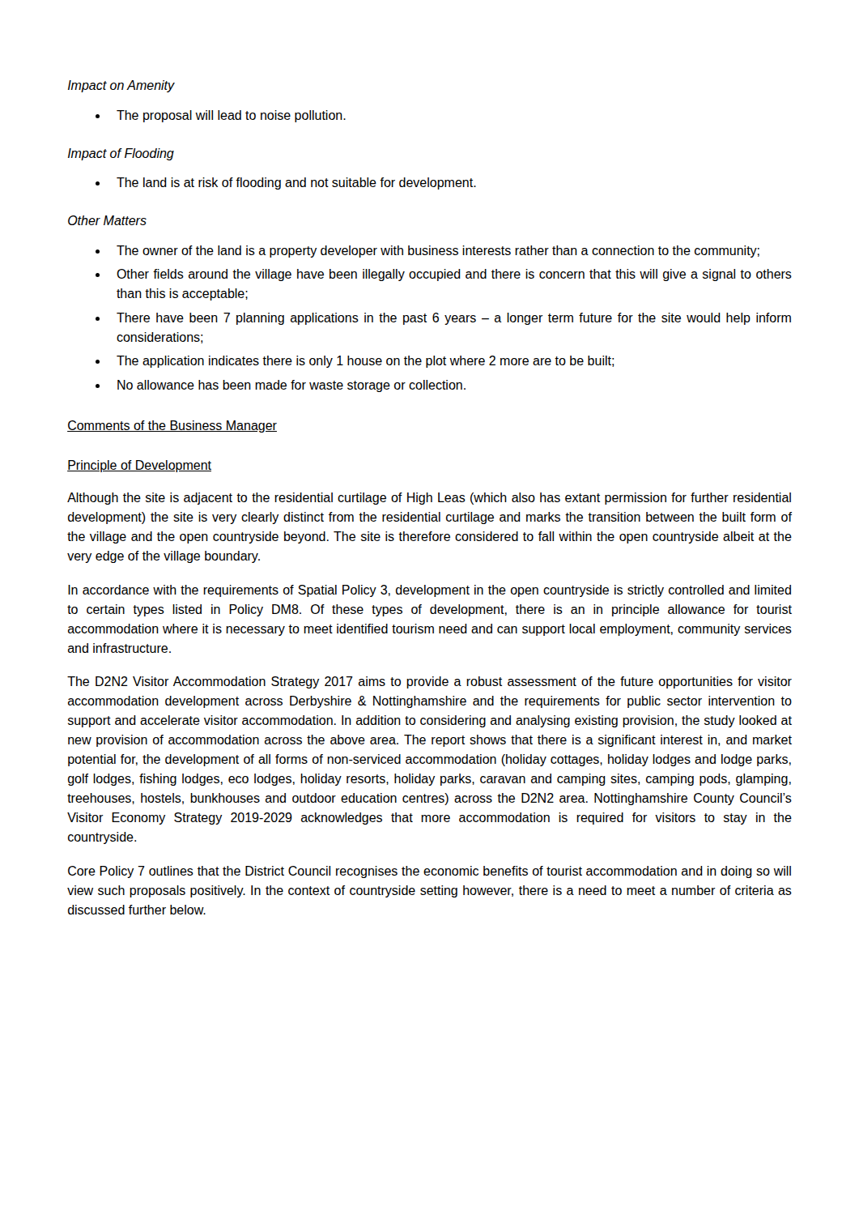Impact on Amenity
The proposal will lead to noise pollution.
Impact of Flooding
The land is at risk of flooding and not suitable for development.
Other Matters
The owner of the land is a property developer with business interests rather than a connection to the community;
Other fields around the village have been illegally occupied and there is concern that this will give a signal to others than this is acceptable;
There have been 7 planning applications in the past 6 years – a longer term future for the site would help inform considerations;
The application indicates there is only 1 house on the plot where 2 more are to be built;
No allowance has been made for waste storage or collection.
Comments of the Business Manager
Principle of Development
Although the site is adjacent to the residential curtilage of High Leas (which also has extant permission for further residential development) the site is very clearly distinct from the residential curtilage and marks the transition between the built form of the village and the open countryside beyond. The site is therefore considered to fall within the open countryside albeit at the very edge of the village boundary.
In accordance with the requirements of Spatial Policy 3, development in the open countryside is strictly controlled and limited to certain types listed in Policy DM8. Of these types of development, there is an in principle allowance for tourist accommodation where it is necessary to meet identified tourism need and can support local employment, community services and infrastructure.
The D2N2 Visitor Accommodation Strategy 2017 aims to provide a robust assessment of the future opportunities for visitor accommodation development across Derbyshire & Nottinghamshire and the requirements for public sector intervention to support and accelerate visitor accommodation. In addition to considering and analysing existing provision, the study looked at new provision of accommodation across the above area. The report shows that there is a significant interest in, and market potential for, the development of all forms of non-serviced accommodation (holiday cottages, holiday lodges and lodge parks, golf lodges, fishing lodges, eco lodges, holiday resorts, holiday parks, caravan and camping sites, camping pods, glamping, treehouses, hostels, bunkhouses and outdoor education centres) across the D2N2 area. Nottinghamshire County Council’s Visitor Economy Strategy 2019-2029 acknowledges that more accommodation is required for visitors to stay in the countryside.
Core Policy 7 outlines that the District Council recognises the economic benefits of tourist accommodation and in doing so will view such proposals positively. In the context of countryside setting however, there is a need to meet a number of criteria as discussed further below.